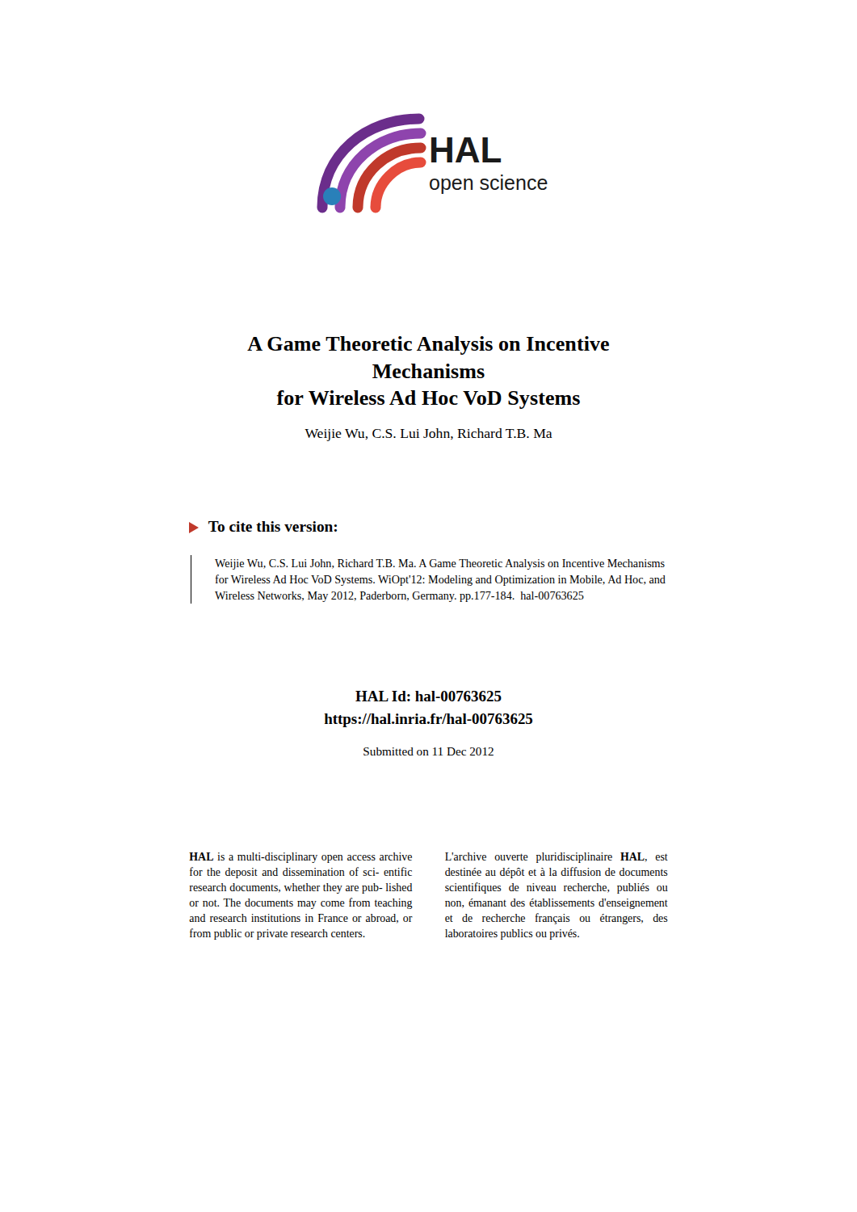HAL open science
A Game Theoretic Analysis on Incentive Mechanisms
for Wireless Ad Hoc VoD Systems
Weijie Wu, C.S. Lui John, Richard T.B. Ma
To cite this version:
Weijie Wu, C.S. Lui John, Richard T.B. Ma. A Game Theoretic Analysis on Incentive Mechanisms for Wireless Ad Hoc VoD Systems. WiOpt'12: Modeling and Optimization in Mobile, Ad Hoc, and Wireless Networks, May 2012, Paderborn, Germany. pp.177-184. hal-00763625
HAL Id: hal-00763625
https://hal.inria.fr/hal-00763625
Submitted on 11 Dec 2012
HAL is a multi-disciplinary open access archive for the deposit and dissemination of sci- entific research documents, whether they are pub- lished or not. The documents may come from teaching and research institutions in France or abroad, or from public or private research centers.
L'archive ouverte pluridisciplinaire HAL, est destinée au dépôt et à la diffusion de documents scientifiques de niveau recherche, publiés ou non, émanant des établissements d'enseignement et de recherche français ou étrangers, des laboratoires publics ou privés.